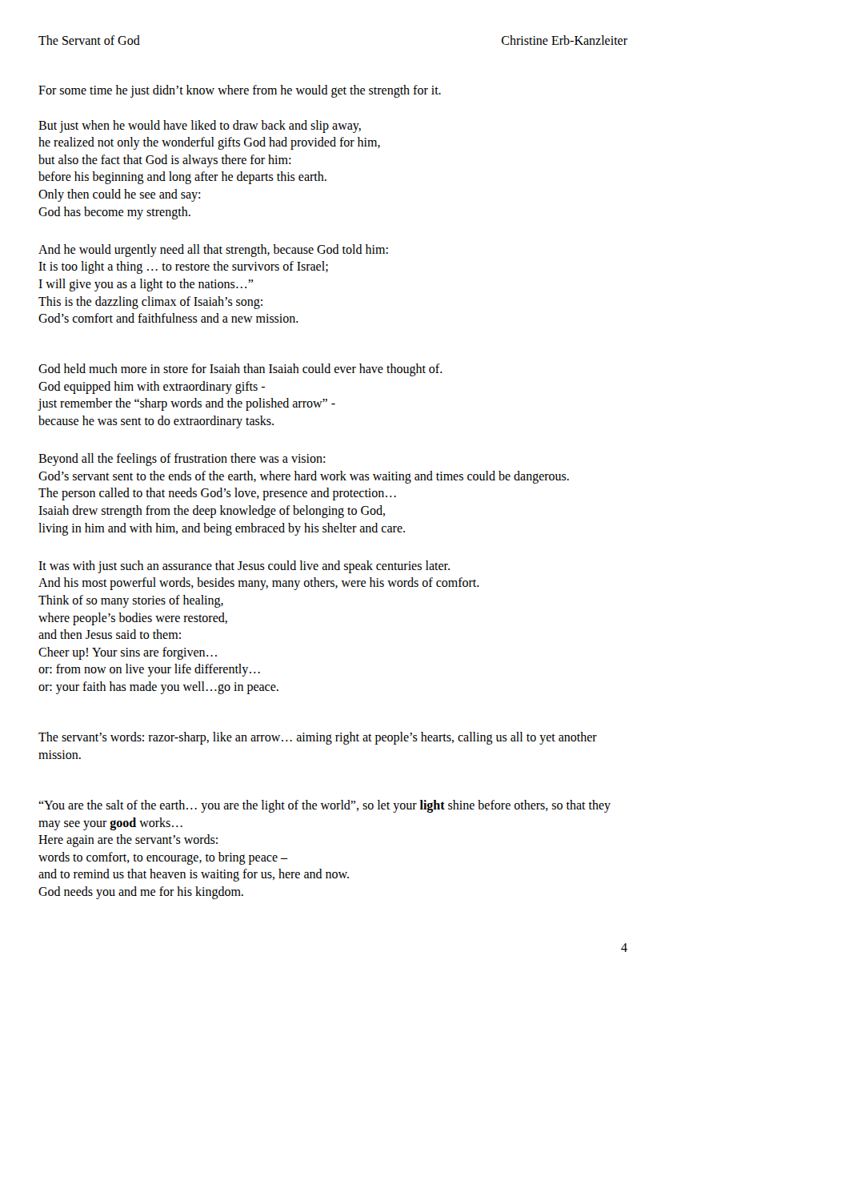The Servant of God Christine Erb-Kanzleiter
For some time he just didn’t know where from he would get the strength for it.
But just when he would have liked to draw back and slip away,
he realized not only the wonderful gifts God had provided for him,
but also the fact that God is always there for him:
before his beginning and long after he departs this earth.
Only then could he see and say:
God has become my strength.
And he would urgently need all that strength, because God told him:
It is too light a thing … to restore the survivors of Israel;
I will give you as a light to the nations…”
This is the dazzling climax of Isaiah’s song:
God’s comfort and faithfulness and a new mission.
God held much more in store for Isaiah than Isaiah could ever have thought of.
God equipped him with extraordinary gifts -
just remember the “sharp words and the polished arrow” -
because he was sent to do extraordinary tasks.
Beyond all the feelings of frustration there was a vision:
God’s servant sent to the ends of the earth, where hard work was waiting and times could be dangerous.
The person called to that needs God’s love, presence and protection…
Isaiah drew strength from the deep knowledge of belonging to God,
living in him and with him, and being embraced by his shelter and care.
It was with just such an assurance that Jesus could live and speak centuries later.
And his most powerful words, besides many, many others, were his words of comfort.
Think of so many stories of healing,
where people’s bodies were restored,
and then Jesus said to them:
Cheer up! Your sins are forgiven…
or: from now on live your life differently…
or: your faith has made you well…go in peace.
The servant’s words: razor-sharp, like an arrow… aiming right at people’s hearts, calling us all to yet another mission.
“You are the salt of the earth… you are the light of the world”, so let your light shine before others, so that they may see your good works…
Here again are the servant’s words:
words to comfort, to encourage, to bring peace –
and to remind us that heaven is waiting for us, here and now.
God needs you and me for his kingdom.
4